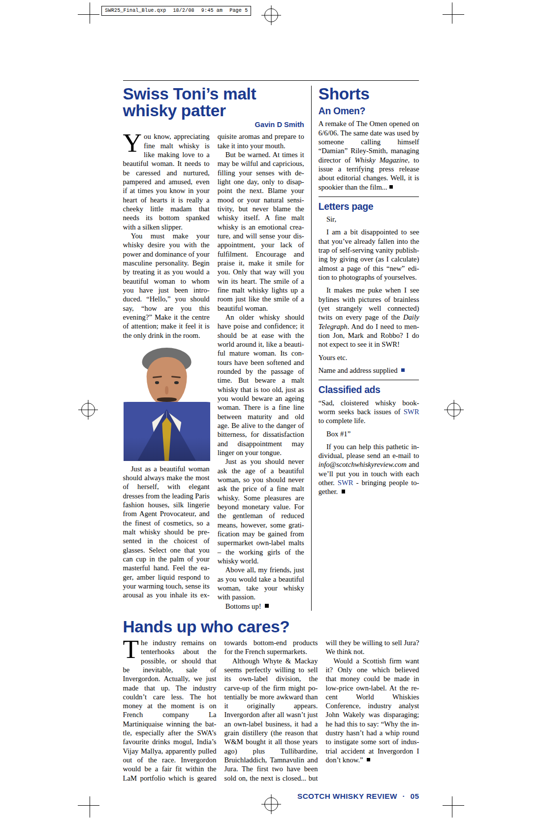SWR25_Final_Blue.qxp 18/2/089:45 am Page 5
Swiss Toni’s malt whisky patter
Gavin D Smith
You know, appreciating fine malt whisky is like making love to a beautiful woman. It needs to be caressed and nurtured, pampered and amused, even if at times you know in your heart of hearts it is really a cheeky little madam that needs its bottom spanked with a silken slipper.
You must make your whisky desire you with the power and dominance of your masculine personality. Begin by treating it as you would a beautiful woman to whom you have just been introduced. “Hello,” you should say, “how are you this evening?” Make it the centre of attention; make it feel it is the only drink in the room.
Just as a beautiful woman should always make the most of herself, with elegant dresses from the leading Paris fashion houses, silk lingerie from Agent Provocateur, and the finest of cosmetics, so a malt whisky should be presented in the choicest of glasses. Select one that you can cup in the palm of your masterful hand. Feel the eager, amber liquid respond to your warming touch, sense its arousal as you inhale its exquisite aromas and prepare to take it into your mouth.
But be warned. At times it may be wilful and capricious, filling your senses with delight one day, only to disappoint the next. Blame your mood or your natural sensitivity, but never blame the whisky itself. A fine malt whisky is an emotional creature, and will sense your disappointment, your lack of fulfilment. Encourage and praise it, make it smile for you. Only that way will you win its heart. The smile of a fine malt whisky lights up a room just like the smile of a beautiful woman.
An older whisky should have poise and confidence; it should be at ease with the world around it, like a beautiful mature woman. Its contours have been softened and rounded by the passage of time. But beware a malt whisky that is too old, just as you would beware an ageing woman. There is a fine line between maturity and old age. Be alive to the danger of bitterness, for dissatisfaction and disappointment may linger on your tongue.
Just as you should never ask the age of a beautiful woman, so you should never ask the price of a fine malt whisky. Some pleasures are beyond monetary value. For the gentleman of reduced means, however, some gratification may be gained from supermarket own-label malts – the working girls of the whisky world.
Above all, my friends, just as you would take a beautiful woman, take your whisky with passion.
Bottoms up!
Shorts
An Omen?
A remake of The Omen opened on 6/6/06. The same date was used by someone calling himself “Damian” Riley-Smith, managing director of Whisky Magazine, to issue a terrifying press release about editorial changes. Well, it is spookier than the film...
Letters page
Sir,
I am a bit disappointed to see that you’ve already fallen into the trap of self-serving vanity publishing by giving over (as I calculate) almost a page of this “new” edition to photographs of yourselves.
It makes me puke when I see bylines with pictures of brainless (yet strangely well connected) twits on every page of the Daily Telegraph. And do I need to mention Jon, Mark and Robbo? I do not expect to see it in SWR!
Yours etc.
Name and address supplied
Classified ads
“Sad, cloistered whisky bookworm seeks back issues of SWR to complete life.
Box #1”
If you can help this pathetic individual, please send an e-mail to info@scotchwhiskyreview.com and we’ll put you in touch with each other. SWR - bringing people together.
Hands up who cares?
The industry remains on tenterhooks about the possible, or should that be inevitable, sale of Invergordon. Actually, we just made that up. The industry couldn’t care less. The hot money at the moment is on French company La Martiniquaise winning the battle, especially after the SWA’s favourite drinks mogul, India’s Vijay Mallya, apparently pulled out of the race. Invergordon would be a fair fit within the LaM portfolio which is geared towards bottom-end products for the French supermarkets.
Although Whyte & Mackay seems perfectly willing to sell its own-label division, the carve-up of the firm might potentially be more awkward than it originally appears. Invergordon after all wasn’t just an own-label business, it had a grain distillery (the reason that W&M bought it all those years ago) plus Tullibardine, Bruichladdich, Tamnavulin and Jura. The first two have been sold on, the next is closed... but will they be willing to sell Jura? We think not.
Would a Scottish firm want it? Only one which believed that money could be made in low-price own-label. At the recent World Whiskies Conference, industry analyst John Wakely was disparaging; he had this to say: “Why the industry hasn’t had a whip round to instigate some sort of industrial accident at Invergordon I don’t know.”
SCOTCH WHISKY REVIEW · 05